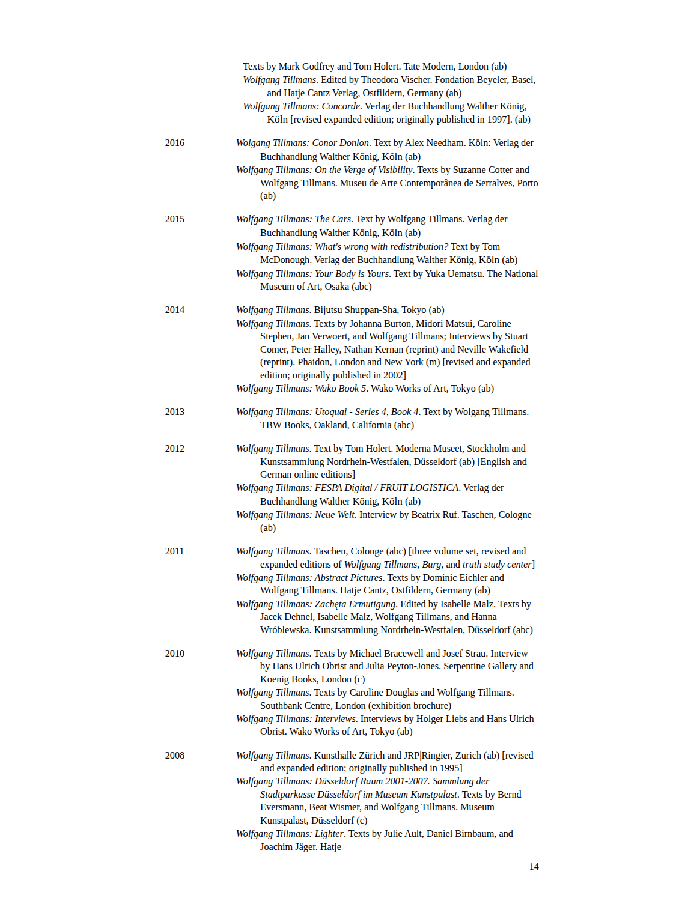Texts by Mark Godfrey and Tom Holert. Tate Modern, London (ab)
Wolfgang Tillmans. Edited by Theodora Vischer. Fondation Beyeler, Basel, and Hatje Cantz Verlag, Ostfildern, Germany (ab)
Wolfgang Tillmans: Concorde. Verlag der Buchhandlung Walther König, Köln [revised expanded edition; originally published in 1997]. (ab)
2016
Wolgang Tillmans: Conor Donlon. Text by Alex Needham. Köln: Verlag der Buchhandlung Walther König, Köln (ab)
Wolfgang Tillmans: On the Verge of Visibility. Texts by Suzanne Cotter and Wolfgang Tillmans. Museu de Arte Contemporânea de Serralves, Porto (ab)
2015
Wolfgang Tillmans: The Cars. Text by Wolfgang Tillmans. Verlag der Buchhandlung Walther König, Köln (ab)
Wolfgang Tillmans: What's wrong with redistribution? Text by Tom McDonough. Verlag der Buchhandlung Walther König, Köln (ab)
Wolfgang Tillmans: Your Body is Yours. Text by Yuka Uematsu. The National Museum of Art, Osaka (abc)
2014
Wolfgang Tillmans. Bijutsu Shuppan-Sha, Tokyo (ab)
Wolfgang Tillmans. Texts by Johanna Burton, Midori Matsui, Caroline Stephen, Jan Verwoert, and Wolfgang Tillmans; Interviews by Stuart Comer, Peter Halley, Nathan Kernan (reprint) and Neville Wakefield (reprint). Phaidon, London and New York (m) [revised and expanded edition; originally published in 2002]
Wolfgang Tillmans: Wako Book 5. Wako Works of Art, Tokyo (ab)
2013
Wolfgang Tillmans: Utoquai - Series 4, Book 4. Text by Wolgang Tillmans. TBW Books, Oakland, California (abc)
2012
Wolfgang Tillmans. Text by Tom Holert. Moderna Museet, Stockholm and Kunstsammlung Nordrhein-Westfalen, Düsseldorf (ab) [English and German online editions]
Wolfgang Tillmans: FESPA Digital / FRUIT LOGISTICA. Verlag der Buchhandlung Walther König, Köln (ab)
Wolfgang Tillmans: Neue Welt. Interview by Beatrix Ruf. Taschen, Cologne (ab)
2011
Wolfgang Tillmans. Taschen, Colonge (abc) [three volume set, revised and expanded editions of Wolfgang Tillmans, Burg, and truth study center]
Wolfgang Tillmans: Abstract Pictures. Texts by Dominic Eichler and Wolfgang Tillmans. Hatje Cantz, Ostfildern, Germany (ab)
Wolfgang Tillmans: Zachęta Ermutigung. Edited by Isabelle Malz. Texts by Jacek Dehnel, Isabelle Malz, Wolfgang Tillmans, and Hanna Wróblewska. Kunstsammlung Nordrhein-Westfalen, Düsseldorf (abc)
2010
Wolfgang Tillmans. Texts by Michael Bracewell and Josef Strau. Interview by Hans Ulrich Obrist and Julia Peyton-Jones. Serpentine Gallery and Koenig Books, London (c)
Wolfgang Tillmans. Texts by Caroline Douglas and Wolfgang Tillmans. Southbank Centre, London (exhibition brochure)
Wolfgang Tillmans: Interviews. Interviews by Holger Liebs and Hans Ulrich Obrist. Wako Works of Art, Tokyo (ab)
2008
Wolfgang Tillmans. Kunsthalle Zürich and JRP|Ringier, Zurich (ab) [revised and expanded edition; originally published in 1995]
Wolfgang Tillmans: Düsseldorf Raum 2001-2007. Sammlung der Stadtparkasse Düsseldorf im Museum Kunstpalast. Texts by Bernd Eversmann, Beat Wismer, and Wolfgang Tillmans. Museum Kunstpalast, Düsseldorf (c)
Wolfgang Tillmans: Lighter. Texts by Julie Ault, Daniel Birnbaum, and Joachim Jäger. Hatje
14